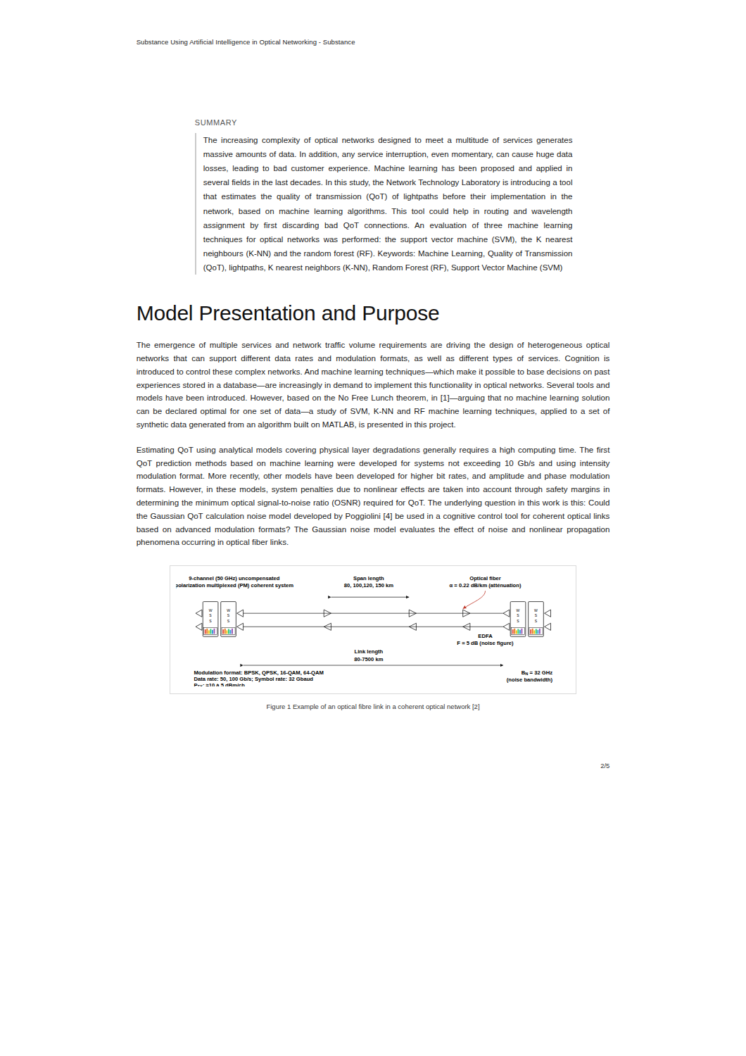Substance Using Artificial Intelligence in Optical Networking - Substance
SUMMARY
The increasing complexity of optical networks designed to meet a multitude of services generates massive amounts of data. In addition, any service interruption, even momentary, can cause huge data losses, leading to bad customer experience. Machine learning has been proposed and applied in several fields in the last decades. In this study, the Network Technology Laboratory is introducing a tool that estimates the quality of transmission (QoT) of lightpaths before their implementation in the network, based on machine learning algorithms. This tool could help in routing and wavelength assignment by first discarding bad QoT connections. An evaluation of three machine learning techniques for optical networks was performed: the support vector machine (SVM), the K nearest neighbours (K-NN) and the random forest (RF). Keywords: Machine Learning, Quality of Transmission (QoT), lightpaths, K nearest neighbors (K-NN), Random Forest (RF), Support Vector Machine (SVM)
Model Presentation and Purpose
The emergence of multiple services and network traffic volume requirements are driving the design of heterogeneous optical networks that can support different data rates and modulation formats, as well as different types of services. Cognition is introduced to control these complex networks. And machine learning techniques—which make it possible to base decisions on past experiences stored in a database—are increasingly in demand to implement this functionality in optical networks. Several tools and models have been introduced. However, based on the No Free Lunch theorem, in [1]—arguing that no machine learning solution can be declared optimal for one set of data—a study of SVM, K-NN and RF machine learning techniques, applied to a set of synthetic data generated from an algorithm built on MATLAB, is presented in this project.
Estimating QoT using analytical models covering physical layer degradations generally requires a high computing time. The first QoT prediction methods based on machine learning were developed for systems not exceeding 10 Gb/s and using intensity modulation format. More recently, other models have been developed for higher bit rates, and amplitude and phase modulation formats. However, in these models, system penalties due to nonlinear effects are taken into account through safety margins in determining the minimum optical signal-to-noise ratio (OSNR) required for QoT. The underlying question in this work is this: Could the Gaussian QoT calculation noise model developed by Poggiolini [4] be used in a cognitive control tool for coherent optical links based on advanced modulation formats? The Gaussian noise model evaluates the effect of noise and nonlinear propagation phenomena occurring in optical fiber links.
9-channel (50 GHz) uncompensated polarization multiplexed (PM) coherent system Span length 80, 100,120, 150 km Optical fiber α = 0.22 dB/km (atténuation) W S S W S S W S S W S S EDFA F = 5 dB (noise figure) Link length 80-7500 km Modulation format: BPSK, QPSK, 16-QAM, 64-QAM Data rate: 50, 100 Gb/s; Symbol rate: 32 Gbaud PTX: ≈10 à 5 dBm/ch BN = 32 GHz (noise bandwidth)
Figure 1 Example of an optical fibre link in a coherent optical network [2]
2/5